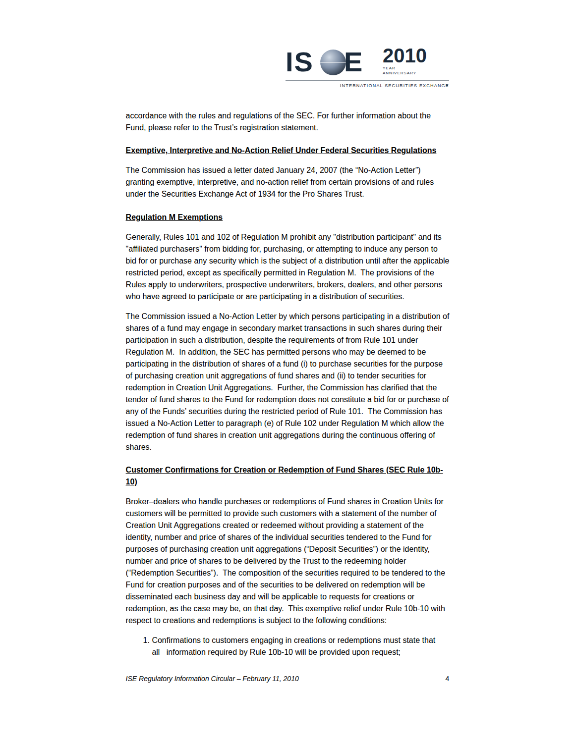IS E 2010 YEAR ANNIVERSARY INTERNATIONAL SECURITIES EXCHANGE
accordance with the rules and regulations of the SEC. For further information about the Fund, please refer to the Trust’s registration statement.
Exemptive, Interpretive and No-Action Relief Under Federal Securities Regulations
The Commission has issued a letter dated January 24, 2007 (the “No-Action Letter”) granting exemptive, interpretive, and no-action relief from certain provisions of and rules under the Securities Exchange Act of 1934 for the Pro Shares Trust.
Regulation M Exemptions
Generally, Rules 101 and 102 of Regulation M prohibit any "distribution participant" and its "affiliated purchasers" from bidding for, purchasing, or attempting to induce any person to bid for or purchase any security which is the subject of a distribution until after the applicable restricted period, except as specifically permitted in Regulation M. The provisions of the Rules apply to underwriters, prospective underwriters, brokers, dealers, and other persons who have agreed to participate or are participating in a distribution of securities.
The Commission issued a No-Action Letter by which persons participating in a distribution of shares of a fund may engage in secondary market transactions in such shares during their participation in such a distribution, despite the requirements of from Rule 101 under Regulation M. In addition, the SEC has permitted persons who may be deemed to be participating in the distribution of shares of a fund (i) to purchase securities for the purpose of purchasing creation unit aggregations of fund shares and (ii) to tender securities for redemption in Creation Unit Aggregations. Further, the Commission has clarified that the tender of fund shares to the Fund for redemption does not constitute a bid for or purchase of any of the Funds’ securities during the restricted period of Rule 101. The Commission has issued a No-Action Letter to paragraph (e) of Rule 102 under Regulation M which allow the redemption of fund shares in creation unit aggregations during the continuous offering of shares.
Customer Confirmations for Creation or Redemption of Fund Shares (SEC Rule 10b-10)
Broker–dealers who handle purchases or redemptions of Fund shares in Creation Units for customers will be permitted to provide such customers with a statement of the number of Creation Unit Aggregations created or redeemed without providing a statement of the identity, number and price of shares of the individual securities tendered to the Fund for purposes of purchasing creation unit aggregations (“Deposit Securities”) or the identity, number and price of shares to be delivered by the Trust to the redeeming holder (“Redemption Securities”). The composition of the securities required to be tendered to the Fund for creation purposes and of the securities to be delivered on redemption will be disseminated each business day and will be applicable to requests for creations or redemption, as the case may be, on that day. This exemptive relief under Rule 10b-10 with respect to creations and redemptions is subject to the following conditions:
Confirmations to customers engaging in creations or redemptions must state that all information required by Rule 10b-10 will be provided upon request;
ISE Regulatory Information Circular – February 11, 2010 4